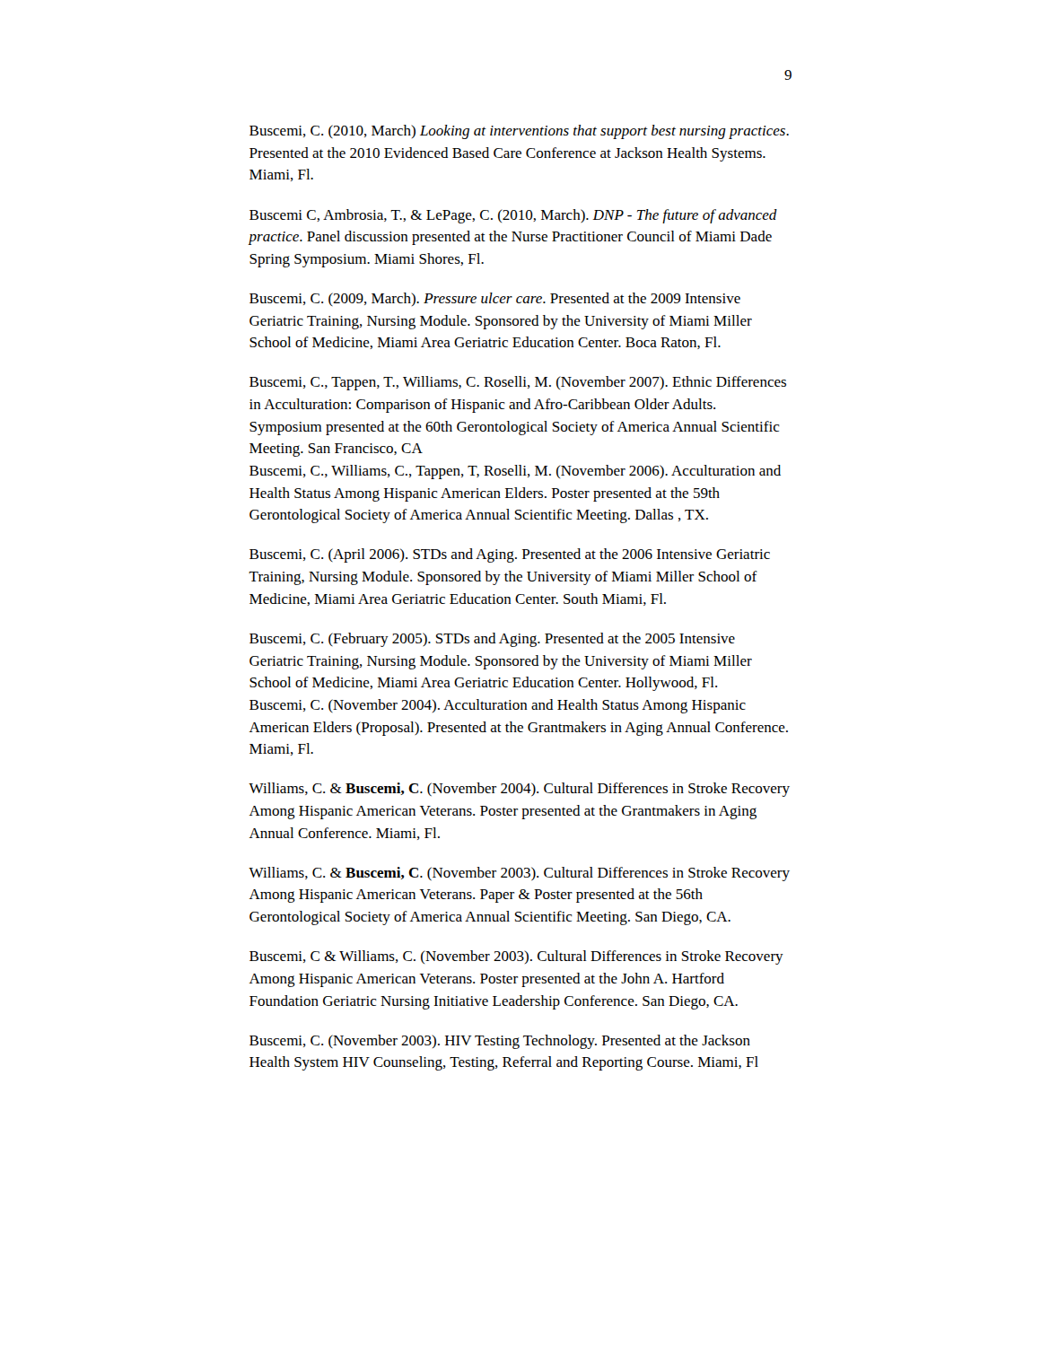9
Buscemi, C. (2010, March) Looking at interventions that support best nursing practices. Presented at the 2010 Evidenced Based Care Conference at Jackson Health Systems. Miami, Fl.
Buscemi C, Ambrosia, T., & LePage, C. (2010, March). DNP - The future of advanced practice. Panel discussion presented at the Nurse Practitioner Council of Miami Dade Spring Symposium. Miami Shores, Fl.
Buscemi, C. (2009, March). Pressure ulcer care. Presented at the 2009 Intensive Geriatric Training, Nursing Module. Sponsored by the University of Miami Miller School of Medicine, Miami Area Geriatric Education Center. Boca Raton, Fl.
Buscemi, C., Tappen, T., Williams, C. Roselli, M. (November 2007). Ethnic Differences in Acculturation: Comparison of Hispanic and Afro-Caribbean Older Adults. Symposium presented at the 60th Gerontological Society of America Annual Scientific Meeting. San Francisco, CA
Buscemi, C., Williams, C., Tappen, T, Roselli, M. (November 2006). Acculturation and Health Status Among Hispanic American Elders. Poster presented at the 59th Gerontological Society of America Annual Scientific Meeting. Dallas , TX.
Buscemi, C. (April 2006). STDs and Aging. Presented at the 2006 Intensive Geriatric Training, Nursing Module. Sponsored by the University of Miami Miller School of Medicine, Miami Area Geriatric Education Center. South Miami, Fl.
Buscemi, C. (February 2005). STDs and Aging. Presented at the 2005 Intensive Geriatric Training, Nursing Module. Sponsored by the University of Miami Miller School of Medicine, Miami Area Geriatric Education Center. Hollywood, Fl.
Buscemi, C. (November 2004). Acculturation and Health Status Among Hispanic American Elders (Proposal). Presented at the Grantmakers in Aging Annual Conference. Miami, Fl.
Williams, C. & Buscemi, C. (November 2004). Cultural Differences in Stroke Recovery Among Hispanic American Veterans. Poster presented at the Grantmakers in Aging Annual Conference. Miami, Fl.
Williams, C. & Buscemi, C. (November 2003). Cultural Differences in Stroke Recovery Among Hispanic American Veterans. Paper & Poster presented at the 56th Gerontological Society of America Annual Scientific Meeting. San Diego, CA.
Buscemi, C & Williams, C. (November 2003). Cultural Differences in Stroke Recovery Among Hispanic American Veterans. Poster presented at the John A. Hartford Foundation Geriatric Nursing Initiative Leadership Conference. San Diego, CA.
Buscemi, C. (November 2003). HIV Testing Technology. Presented at the Jackson Health System HIV Counseling, Testing, Referral and Reporting Course. Miami, Fl